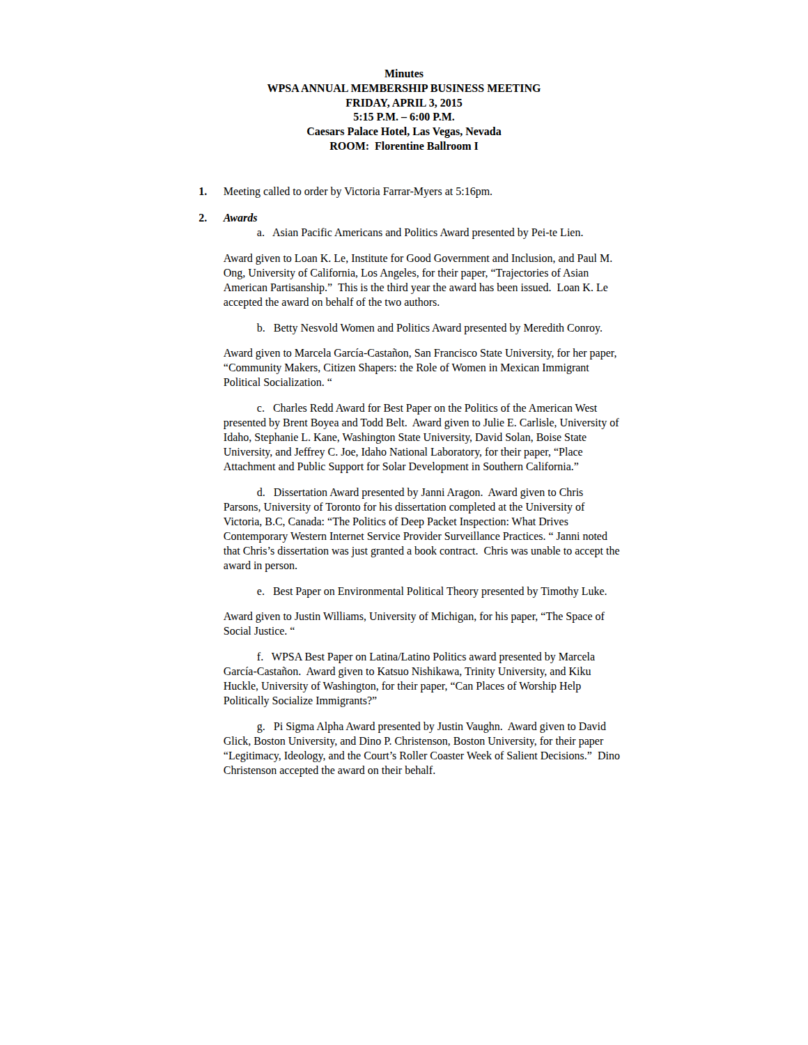Minutes
WPSA ANNUAL MEMBERSHIP BUSINESS MEETING
FRIDAY, APRIL 3, 2015
5:15 P.M. – 6:00 P.M.
Caesars Palace Hotel, Las Vegas, Nevada
ROOM: Florentine Ballroom I
Meeting called to order by Victoria Farrar-Myers at 5:16pm.
Awards
a. Asian Pacific Americans and Politics Award presented by Pei-te Lien.
Award given to Loan K. Le, Institute for Good Government and Inclusion, and Paul M. Ong, University of California, Los Angeles, for their paper, “Trajectories of Asian American Partisanship.” This is the third year the award has been issued. Loan K. Le accepted the award on behalf of the two authors.
b. Betty Nesvold Women and Politics Award presented by Meredith Conroy.
Award given to Marcela García-Castañon, San Francisco State University, for her paper, “Community Makers, Citizen Shapers: the Role of Women in Mexican Immigrant Political Socialization. “
c. Charles Redd Award for Best Paper on the Politics of the American West presented by Brent Boyea and Todd Belt. Award given to Julie E. Carlisle, University of Idaho, Stephanie L. Kane, Washington State University, David Solan, Boise State University, and Jeffrey C. Joe, Idaho National Laboratory, for their paper, “Place Attachment and Public Support for Solar Development in Southern California.”
d. Dissertation Award presented by Janni Aragon. Award given to Chris Parsons, University of Toronto for his dissertation completed at the University of Victoria, B.C, Canada: “The Politics of Deep Packet Inspection: What Drives Contemporary Western Internet Service Provider Surveillance Practices. “ Janni noted that Chris’s dissertation was just granted a book contract. Chris was unable to accept the award in person.
e. Best Paper on Environmental Political Theory presented by Timothy Luke.
Award given to Justin Williams, University of Michigan, for his paper, “The Space of Social Justice. “
f. WPSA Best Paper on Latina/Latino Politics award presented by Marcela García-Castañon. Award given to Katsuo Nishikawa, Trinity University, and Kiku Huckle, University of Washington, for their paper, “Can Places of Worship Help Politically Socialize Immigrants?”
g. Pi Sigma Alpha Award presented by Justin Vaughn. Award given to David Glick, Boston University, and Dino P. Christenson, Boston University, for their paper “Legitimacy, Ideology, and the Court’s Roller Coaster Week of Salient Decisions.” Dino Christenson accepted the award on their behalf.